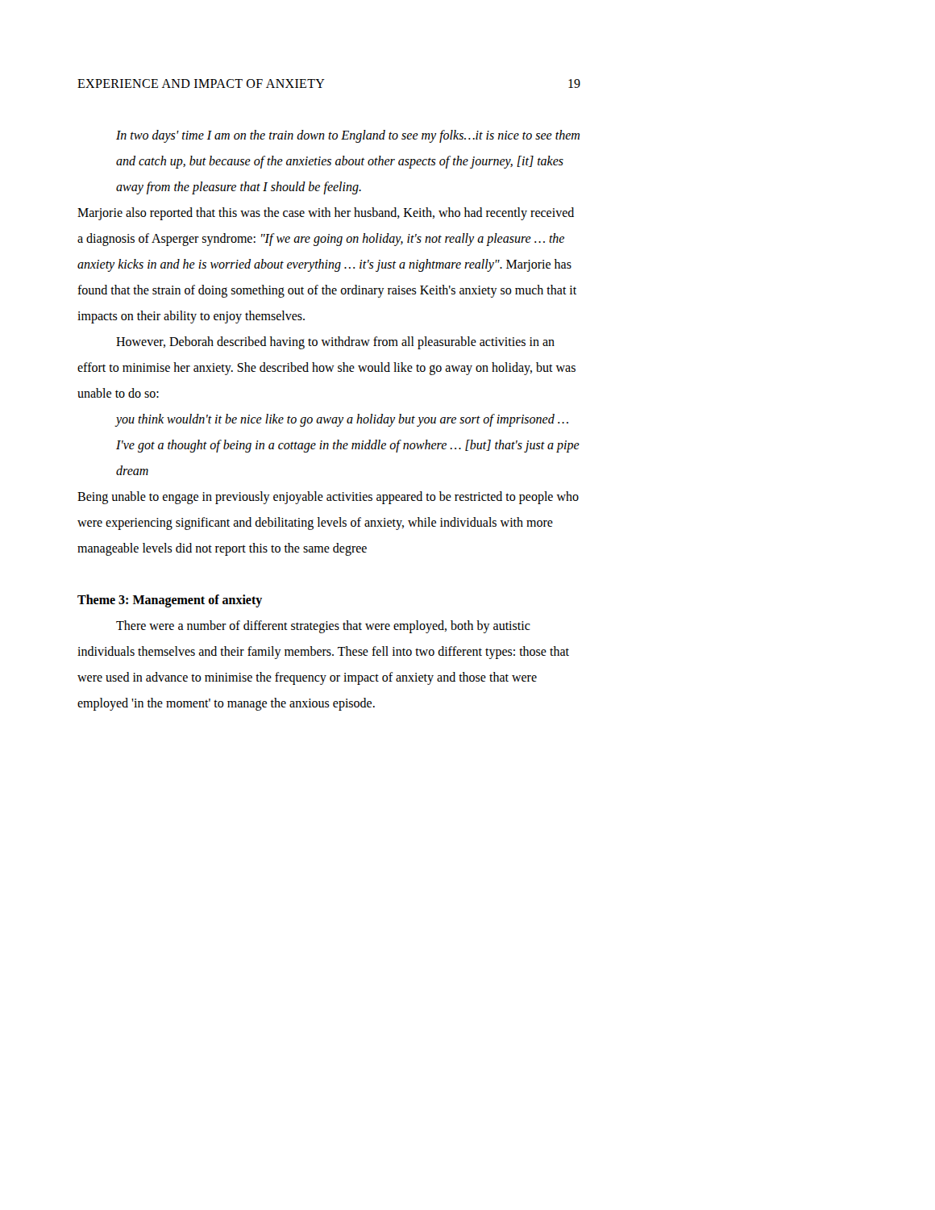Experience and Impact of Anxiety 19
In two days' time I am on the train down to England to see my folks…it is nice to see them and catch up, but because of the anxieties about other aspects of the journey, [it] takes away from the pleasure that I should be feeling.
Marjorie also reported that this was the case with her husband, Keith, who had recently received a diagnosis of Asperger syndrome: "If we are going on holiday, it's not really a pleasure … the anxiety kicks in and he is worried about everything … it's just a nightmare really". Marjorie has found that the strain of doing something out of the ordinary raises Keith's anxiety so much that it impacts on their ability to enjoy themselves.
However, Deborah described having to withdraw from all pleasurable activities in an effort to minimise her anxiety. She described how she would like to go away on holiday, but was unable to do so:
you think wouldn't it be nice like to go away a holiday but you are sort of imprisoned … I've got a thought of being in a cottage in the middle of nowhere … [but] that's just a pipe dream
Being unable to engage in previously enjoyable activities appeared to be restricted to people who were experiencing significant and debilitating levels of anxiety, while individuals with more manageable levels did not report this to the same degree
Theme 3: Management of anxiety
There were a number of different strategies that were employed, both by autistic individuals themselves and their family members. These fell into two different types: those that were used in advance to minimise the frequency or impact of anxiety and those that were employed 'in the moment' to manage the anxious episode.